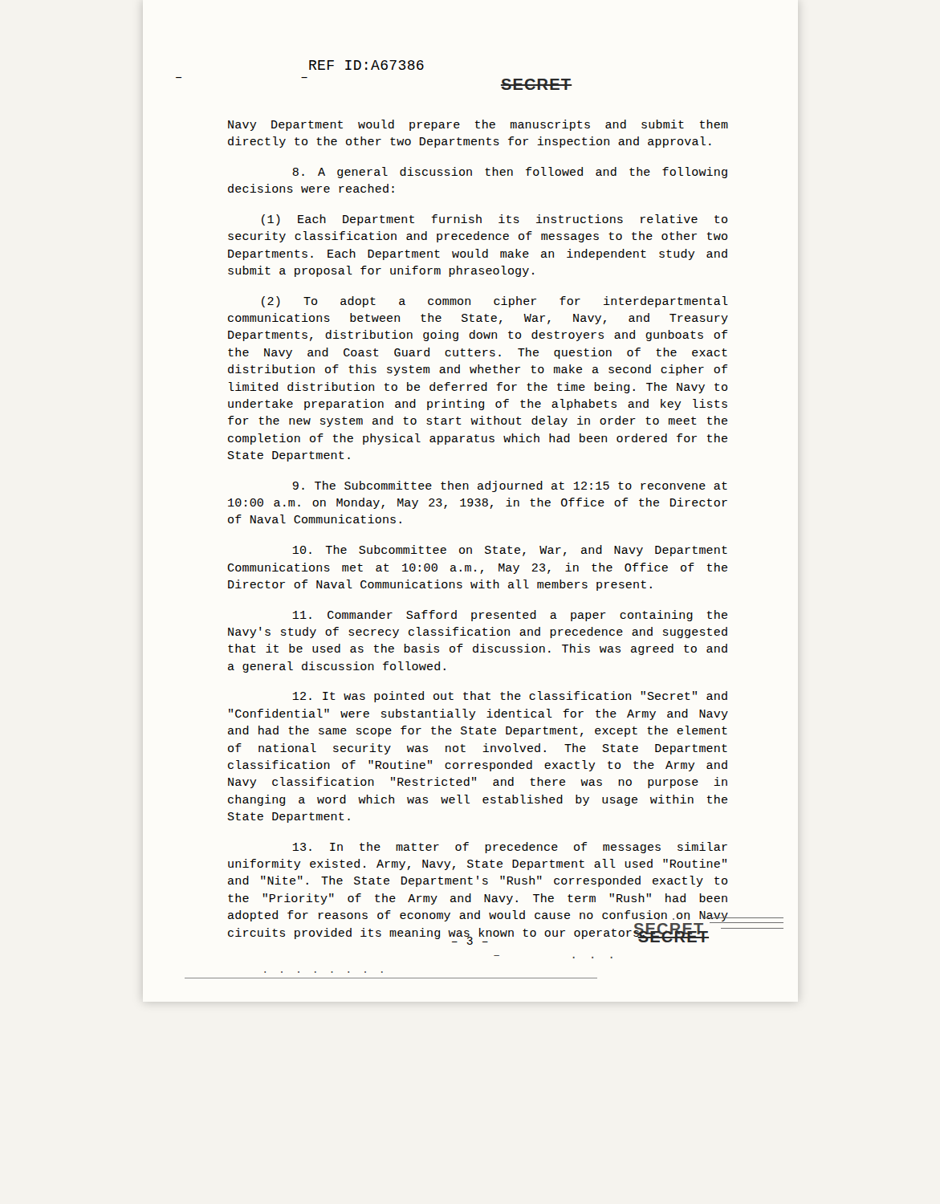REF ID:A67386
SECRET
–
–
Navy Department would prepare the manuscripts and submit them directly to the other two Departments for inspection and approval.
8. A general discussion then followed and the following decisions were reached:
(1) Each Department furnish its instructions relative to security classification and precedence of messages to the other two Departments. Each Department would make an independent study and submit a proposal for uniform phraseology.
(2) To adopt a common cipher for interdepartmental communications between the State, War, Navy, and Treasury Departments, distribution going down to destroyers and gunboats of the Navy and Coast Guard cutters. The question of the exact distribution of this system and whether to make a second cipher of limited distribution to be deferred for the time being. The Navy to undertake preparation and printing of the alphabets and key lists for the new system and to start without delay in order to meet the completion of the physical apparatus which had been ordered for the State Department.
9. The Subcommittee then adjourned at 12:15 to reconvene at 10:00 a.m. on Monday, May 23, 1938, in the Office of the Director of Naval Communications.
10. The Subcommittee on State, War, and Navy Department Communications met at 10:00 a.m., May 23, in the Office of the Director of Naval Communications with all members present.
11. Commander Safford presented a paper containing the Navy's study of secrecy classification and precedence and suggested that it be used as the basis of discussion. This was agreed to and a general discussion followed.
12. It was pointed out that the classification "Secret" and "Confidential" were substantially identical for the Army and Navy and had the same scope for the State Department, except the element of national security was not involved. The State Department classification of "Routine" corresponded exactly to the Army and Navy classification "Restricted" and there was no purpose in changing a word which was well established by usage within the State Department.
13. In the matter of precedence of messages similar uniformity existed. Army, Navy, State Department all used "Routine" and "Nite". The State Department's "Rush" corresponded exactly to the "Priority" of the Army and Navy. The term "Rush" had been adopted for reasons of economy and would cause no confusion on Navy circuits provided its meaning was known to our operators.
– 3 –
SECRETSECRET
. . .
. . . . . . . .
–
. . .